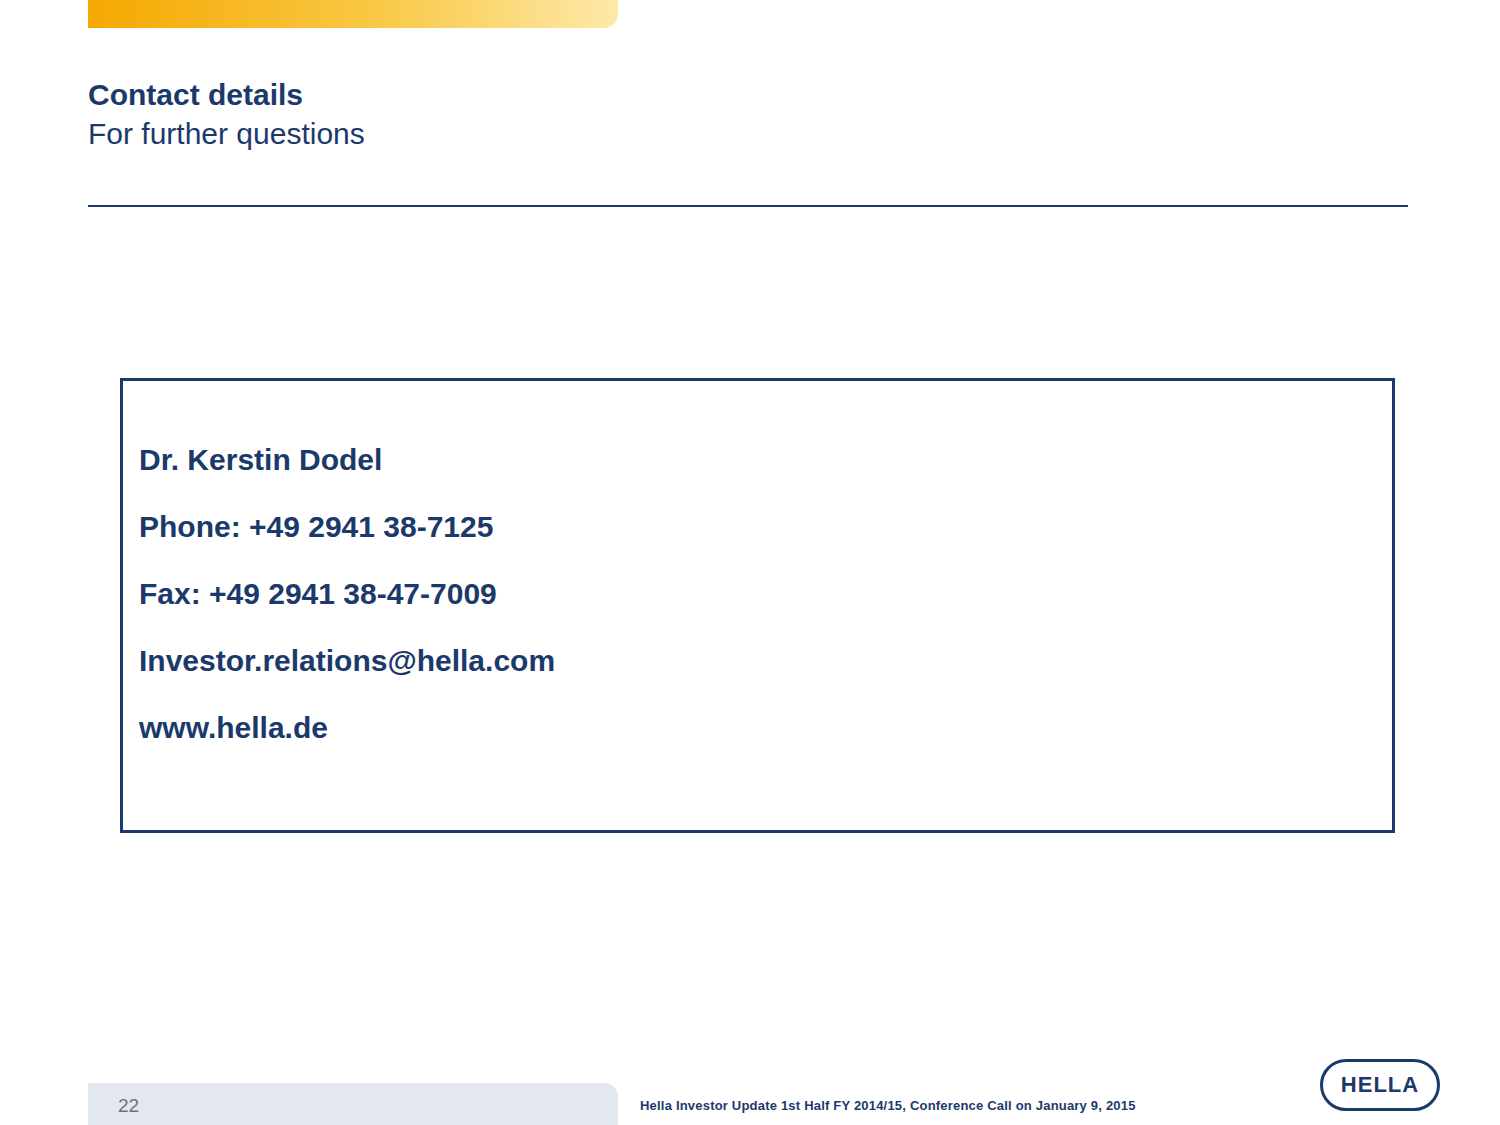Contact details
For further questions
Dr. Kerstin Dodel
Phone: +49 2941 38-7125
Fax: +49 2941 38-47-7009
Investor.relations@hella.com
www.hella.de
22
Hella Investor Update 1st Half FY 2014/15, Conference Call on January 9, 2015
HELLA